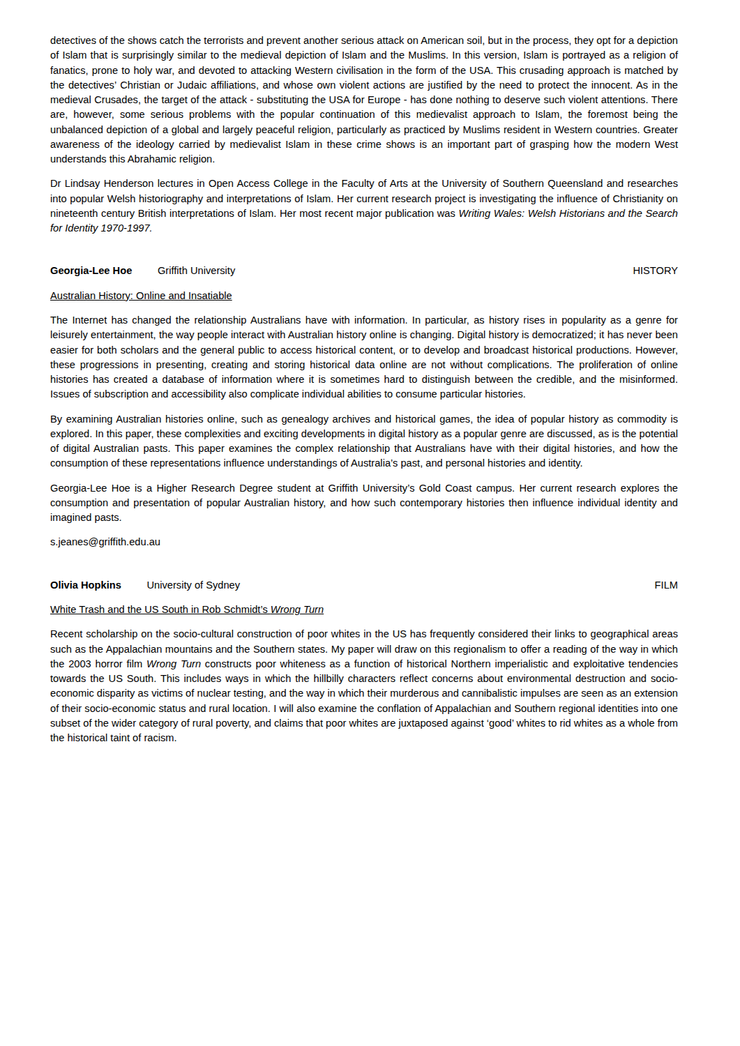detectives of the shows catch the terrorists and prevent another serious attack on American soil, but in the process, they opt for a depiction of Islam that is surprisingly similar to the medieval depiction of Islam and the Muslims. In this version, Islam is portrayed as a religion of fanatics, prone to holy war, and devoted to attacking Western civilisation in the form of the USA. This crusading approach is matched by the detectives’ Christian or Judaic affiliations, and whose own violent actions are justified by the need to protect the innocent. As in the medieval Crusades, the target of the attack - substituting the USA for Europe - has done nothing to deserve such violent attentions. There are, however, some serious problems with the popular continuation of this medievalist approach to Islam, the foremost being the unbalanced depiction of a global and largely peaceful religion, particularly as practiced by Muslims resident in Western countries. Greater awareness of the ideology carried by medievalist Islam in these crime shows is an important part of grasping how the modern West understands this Abrahamic religion.
Dr Lindsay Henderson lectures in Open Access College in the Faculty of Arts at the University of Southern Queensland and researches into popular Welsh historiography and interpretations of Islam. Her current research project is investigating the influence of Christianity on nineteenth century British interpretations of Islam. Her most recent major publication was Writing Wales: Welsh Historians and the Search for Identity 1970-1997.
Georgia-Lee Hoe Griffith University HISTORY
Australian History: Online and Insatiable
The Internet has changed the relationship Australians have with information. In particular, as history rises in popularity as a genre for leisurely entertainment, the way people interact with Australian history online is changing. Digital history is democratized; it has never been easier for both scholars and the general public to access historical content, or to develop and broadcast historical productions. However, these progressions in presenting, creating and storing historical data online are not without complications. The proliferation of online histories has created a database of information where it is sometimes hard to distinguish between the credible, and the misinformed. Issues of subscription and accessibility also complicate individual abilities to consume particular histories.
By examining Australian histories online, such as genealogy archives and historical games, the idea of popular history as commodity is explored. In this paper, these complexities and exciting developments in digital history as a popular genre are discussed, as is the potential of digital Australian pasts. This paper examines the complex relationship that Australians have with their digital histories, and how the consumption of these representations influence understandings of Australia’s past, and personal histories and identity.
Georgia-Lee Hoe is a Higher Research Degree student at Griffith University’s Gold Coast campus. Her current research explores the consumption and presentation of popular Australian history, and how such contemporary histories then influence individual identity and imagined pasts.
s.jeanes@griffith.edu.au
Olivia Hopkins University of Sydney FILM
White Trash and the US South in Rob Schmidt’s Wrong Turn
Recent scholarship on the socio-cultural construction of poor whites in the US has frequently considered their links to geographical areas such as the Appalachian mountains and the Southern states. My paper will draw on this regionalism to offer a reading of the way in which the 2003 horror film Wrong Turn constructs poor whiteness as a function of historical Northern imperialistic and exploitative tendencies towards the US South. This includes ways in which the hillbilly characters reflect concerns about environmental destruction and socio-economic disparity as victims of nuclear testing, and the way in which their murderous and cannibalistic impulses are seen as an extension of their socio-economic status and rural location. I will also examine the conflation of Appalachian and Southern regional identities into one subset of the wider category of rural poverty, and claims that poor whites are juxtaposed against ‘good’ whites to rid whites as a whole from the historical taint of racism.